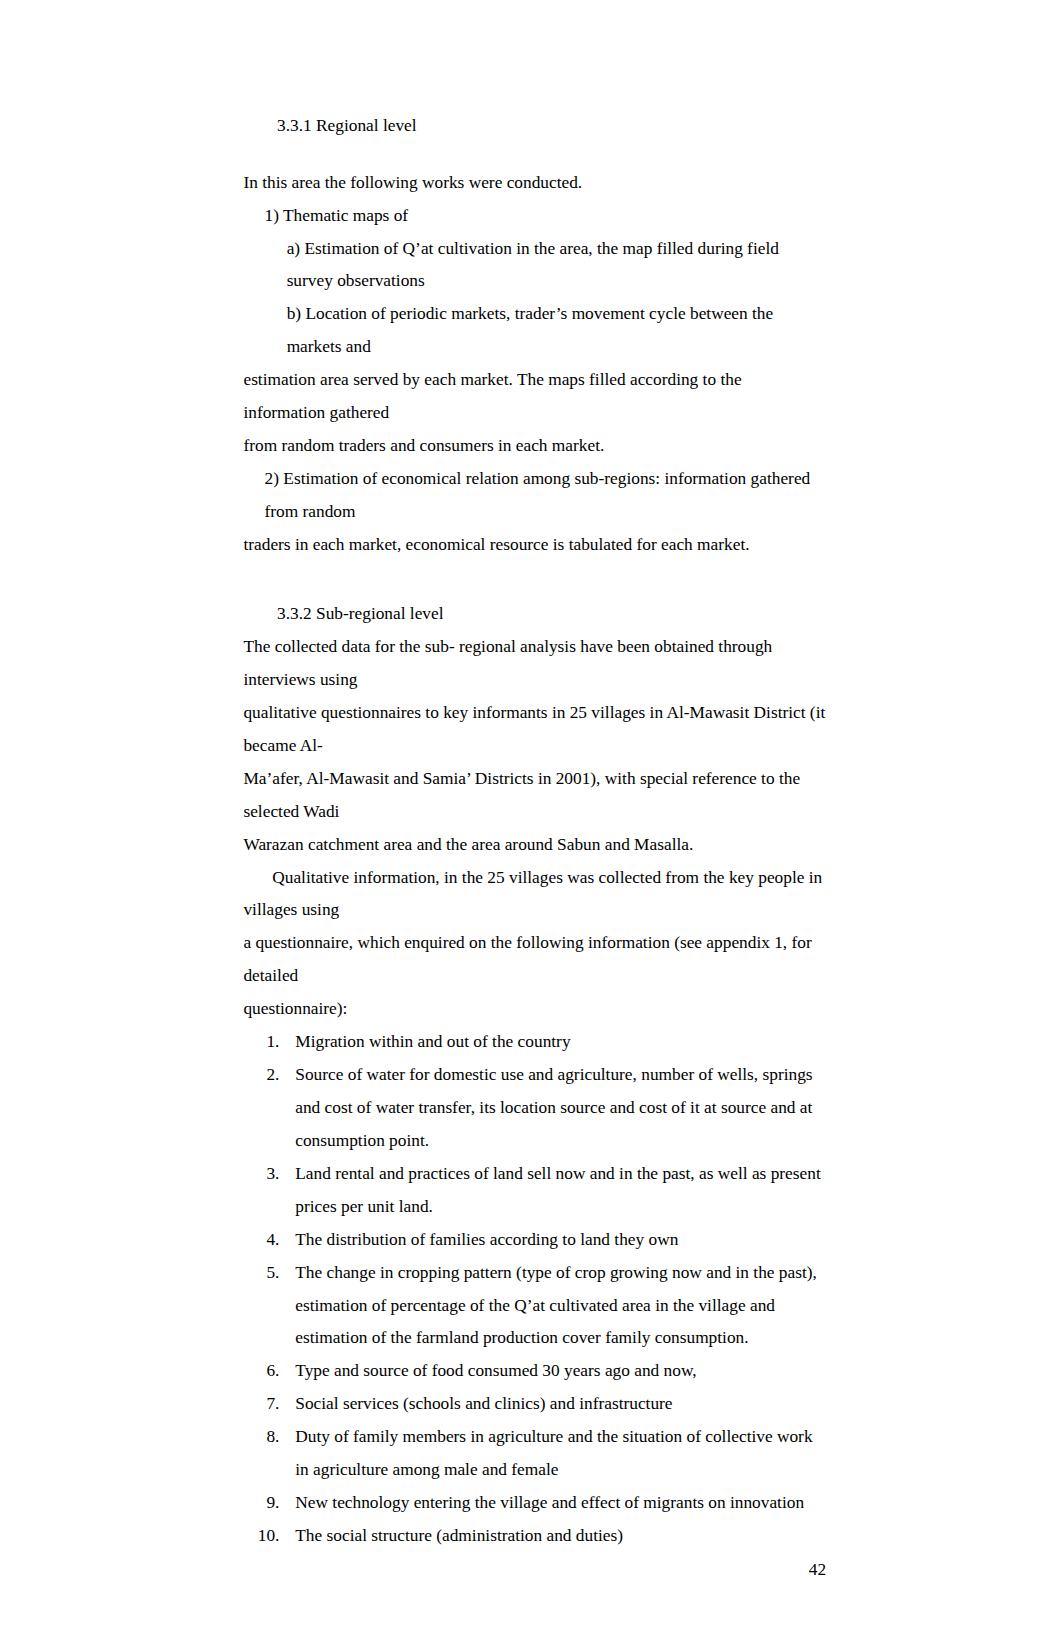3.3.1 Regional level
In this area the following works were conducted.
1) Thematic maps of
a) Estimation of Q’at cultivation in the area, the map filled during field survey observations
b) Location of periodic markets, trader’s movement cycle between the markets and
estimation area served by each market. The maps filled according to the information gathered
from random traders and consumers in each market.
2) Estimation of economical relation among sub-regions: information gathered from random
traders in each market, economical resource is tabulated for each market.
3.3.2 Sub-regional level
The collected data for the sub- regional analysis have been obtained through interviews using
qualitative questionnaires to key informants in 25 villages in Al-Mawasit District (it became Al-
Ma’afer, Al-Mawasit and Samia’ Districts in 2001), with special reference to the selected Wadi
Warazan catchment area and the area around Sabun and Masalla.
Qualitative information, in the 25 villages was collected from the key people in villages using
a questionnaire, which enquired on the following information (see appendix 1, for detailed
questionnaire):
Migration within and out of the country
Source of water for domestic use and agriculture, number of wells, springs and cost of water transfer, its location source and cost of it at source and at consumption point.
Land rental and practices of land sell now and in the past, as well as present prices per unit land.
The distribution of families according to land they own
The change in cropping pattern (type of crop growing now and in the past), estimation of percentage of the Q’at cultivated area in the village and estimation of the farmland production cover family consumption.
Type and source of food consumed 30 years ago and now,
Social services (schools and clinics) and infrastructure
Duty of family members in agriculture and the situation of collective work in agriculture among male and female
New technology entering the village and effect of migrants on innovation
The social structure (administration and duties)
42